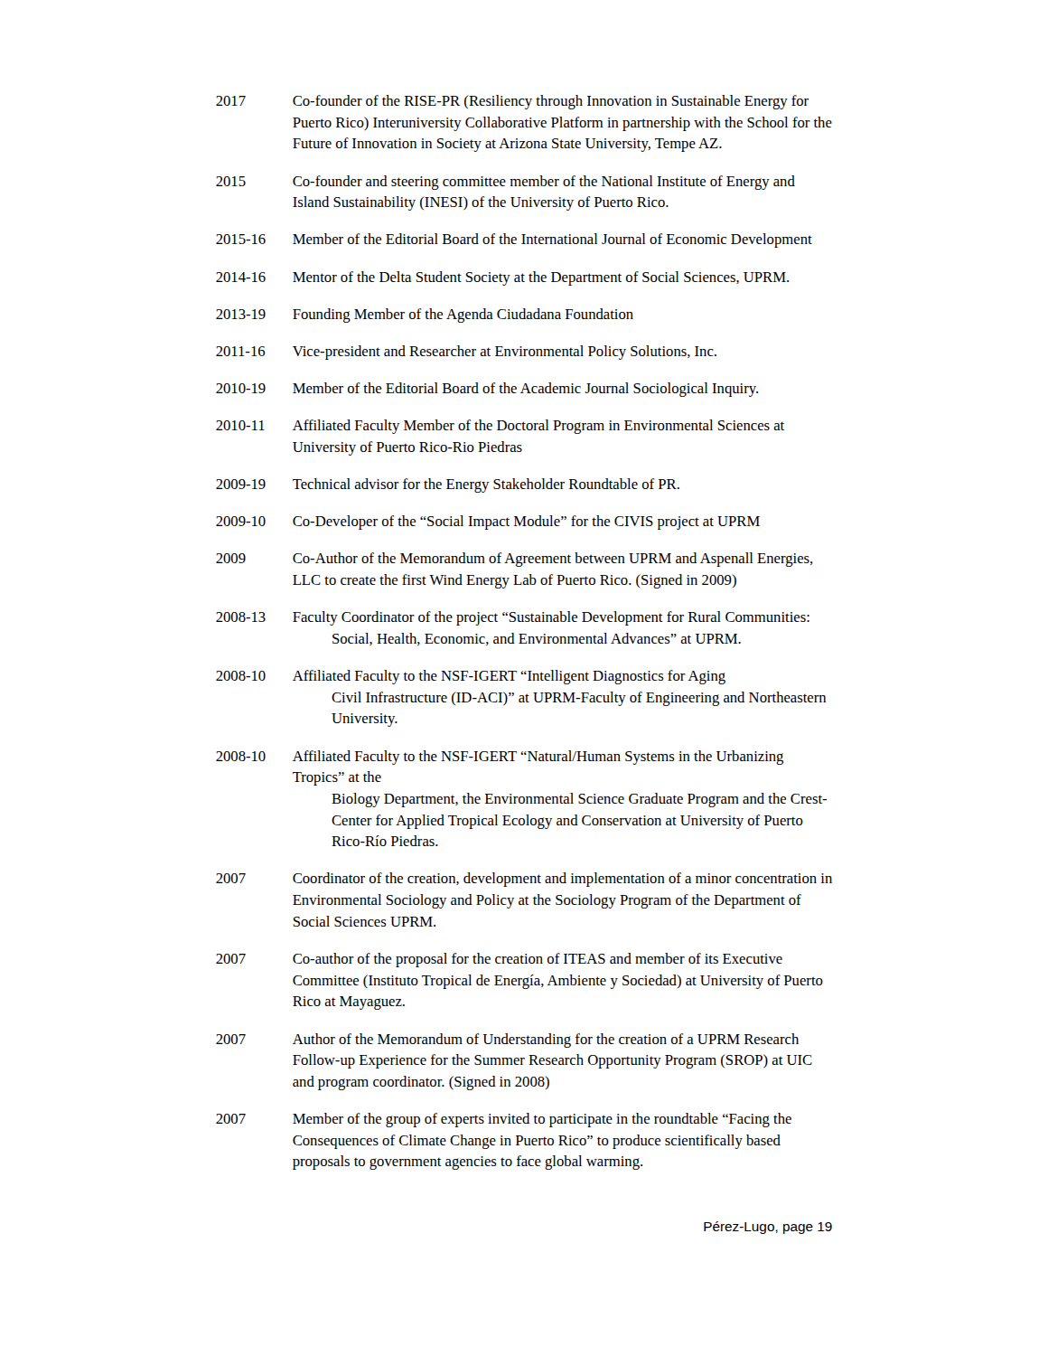2017 Co-founder of the RISE-PR (Resiliency through Innovation in Sustainable Energy for Puerto Rico) Interuniversity Collaborative Platform in partnership with the School for the Future of Innovation in Society at Arizona State University, Tempe AZ.
2015 Co-founder and steering committee member of the National Institute of Energy and Island Sustainability (INESI) of the University of Puerto Rico.
2015-16 Member of the Editorial Board of the International Journal of Economic Development
2014-16 Mentor of the Delta Student Society at the Department of Social Sciences, UPRM.
2013-19 Founding Member of the Agenda Ciudadana Foundation
2011-16 Vice-president and Researcher at Environmental Policy Solutions, Inc.
2010-19 Member of the Editorial Board of the Academic Journal Sociological Inquiry.
2010-11 Affiliated Faculty Member of the Doctoral Program in Environmental Sciences at University of Puerto Rico-Rio Piedras
2009-19 Technical advisor for the Energy Stakeholder Roundtable of PR.
2009-10 Co-Developer of the “Social Impact Module” for the CIVIS project at UPRM
2009 Co-Author of the Memorandum of Agreement between UPRM and Aspenall Energies, LLC to create the first Wind Energy Lab of Puerto Rico. (Signed in 2009)
2008-13 Faculty Coordinator of the project “Sustainable Development for Rural Communities:Social, Health, Economic, and Environmental Advances” at UPRM.
2008-10 Affiliated Faculty to the NSF-IGERT “Intelligent Diagnostics for AgingCivil Infrastructure (ID-ACI)” at UPRM-Faculty of Engineering and Northeastern University.
2008-10 Affiliated Faculty to the NSF-IGERT “Natural/Human Systems in the Urbanizing Tropics” at theBiology Department, the Environmental Science Graduate Program and the Crest-Center for Applied Tropical Ecology and Conservation at University of Puerto Rico-Río Piedras.
2007 Coordinator of the creation, development and implementation of a minor concentration in Environmental Sociology and Policy at the Sociology Program of the Department of Social Sciences UPRM.
2007 Co-author of the proposal for the creation of ITEAS and member of its Executive Committee (Instituto Tropical de Energía, Ambiente y Sociedad) at University of Puerto Rico at Mayaguez.
2007 Author of the Memorandum of Understanding for the creation of a UPRM Research Follow-up Experience for the Summer Research Opportunity Program (SROP) at UIC and program coordinator. (Signed in 2008)
2007 Member of the group of experts invited to participate in the roundtable “Facing the Consequences of Climate Change in Puerto Rico” to produce scientifically based proposals to government agencies to face global warming.
Pérez-Lugo, page 19